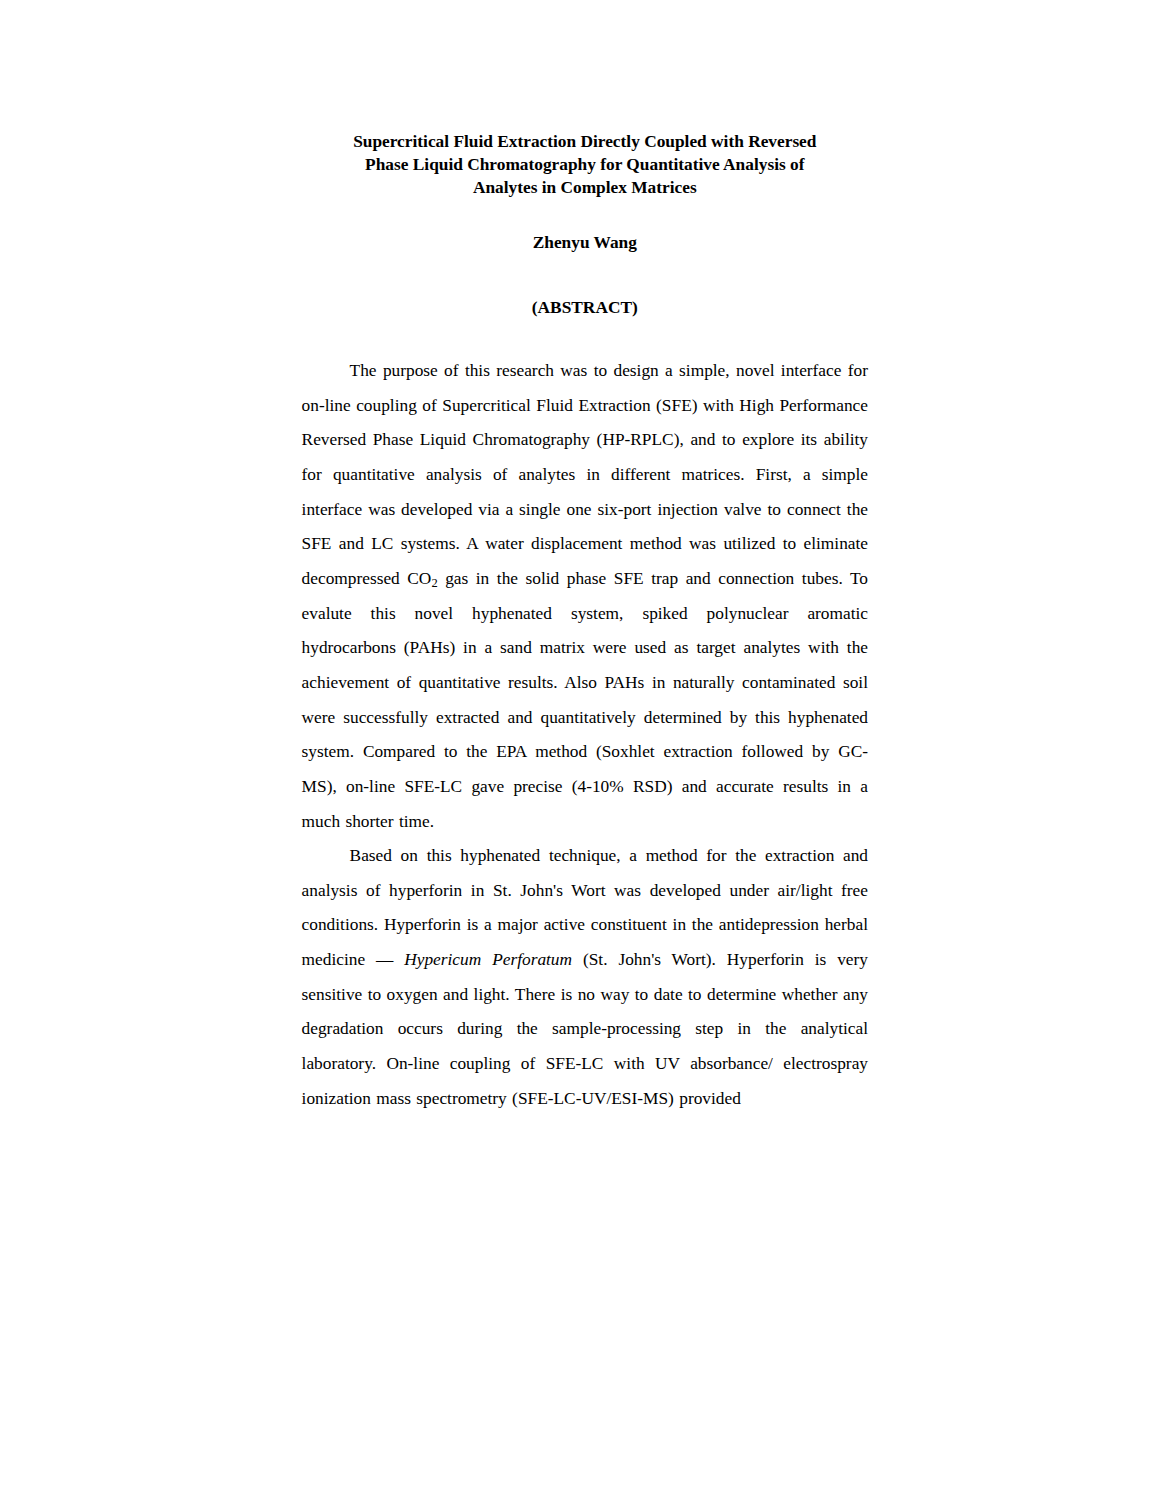Supercritical Fluid Extraction Directly Coupled with Reversed Phase Liquid Chromatography for Quantitative Analysis of Analytes in Complex Matrices
Zhenyu Wang
(ABSTRACT)
The purpose of this research was to design a simple, novel interface for on-line coupling of Supercritical Fluid Extraction (SFE) with High Performance Reversed Phase Liquid Chromatography (HP-RPLC), and to explore its ability for quantitative analysis of analytes in different matrices. First, a simple interface was developed via a single one six-port injection valve to connect the SFE and LC systems. A water displacement method was utilized to eliminate decompressed CO2 gas in the solid phase SFE trap and connection tubes. To evalute this novel hyphenated system, spiked polynuclear aromatic hydrocarbons (PAHs) in a sand matrix were used as target analytes with the achievement of quantitative results. Also PAHs in naturally contaminated soil were successfully extracted and quantitatively determined by this hyphenated system. Compared to the EPA method (Soxhlet extraction followed by GC-MS), on-line SFE-LC gave precise (4-10% RSD) and accurate results in a much shorter time.
Based on this hyphenated technique, a method for the extraction and analysis of hyperforin in St. John's Wort was developed under air/light free conditions. Hyperforin is a major active constituent in the antidepression herbal medicine — Hypericum Perforatum (St. John's Wort). Hyperforin is very sensitive to oxygen and light. There is no way to date to determine whether any degradation occurs during the sample-processing step in the analytical laboratory. On-line coupling of SFE-LC with UV absorbance/ electrospray ionization mass spectrometry (SFE-LC-UV/ESI-MS) provided